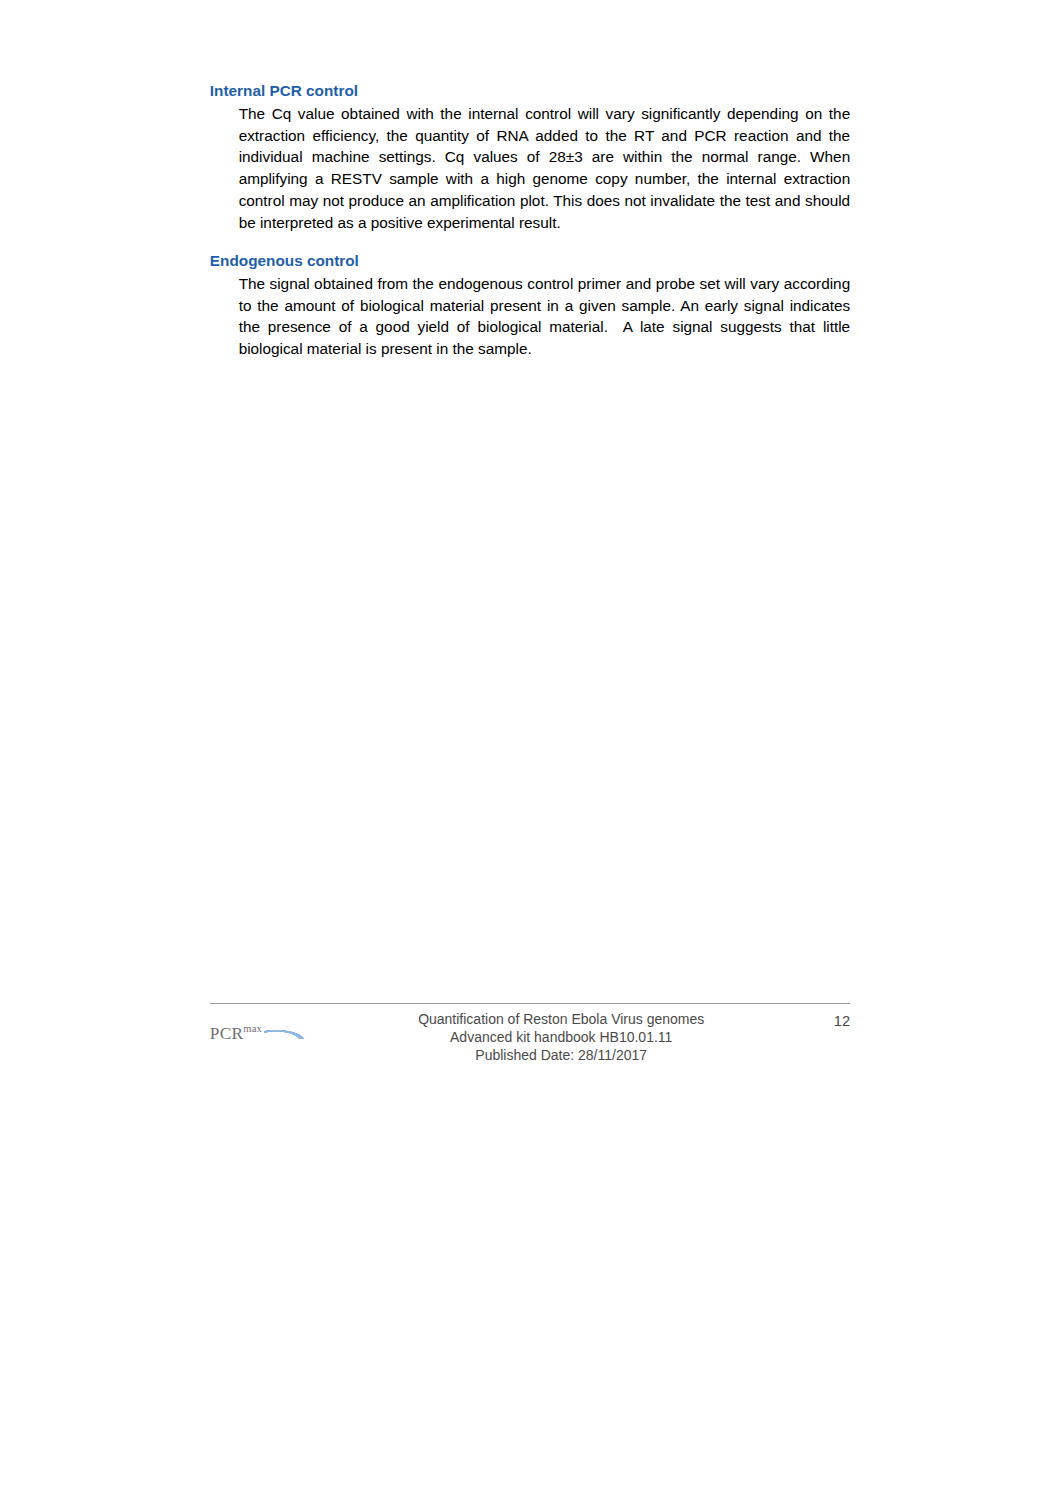Internal PCR control
The Cq value obtained with the internal control will vary significantly depending on the extraction efficiency, the quantity of RNA added to the RT and PCR reaction and the individual machine settings. Cq values of 28±3 are within the normal range. When amplifying a RESTV sample with a high genome copy number, the internal extraction control may not produce an amplification plot. This does not invalidate the test and should be interpreted as a positive experimental result.
Endogenous control
The signal obtained from the endogenous control primer and probe set will vary according to the amount of biological material present in a given sample. An early signal indicates the presence of a good yield of biological material. A late signal suggests that little biological material is present in the sample.
PCRmax
Quantification of Reston Ebola Virus genomes
Advanced kit handbook HB10.01.11
Published Date: 28/11/2017
12